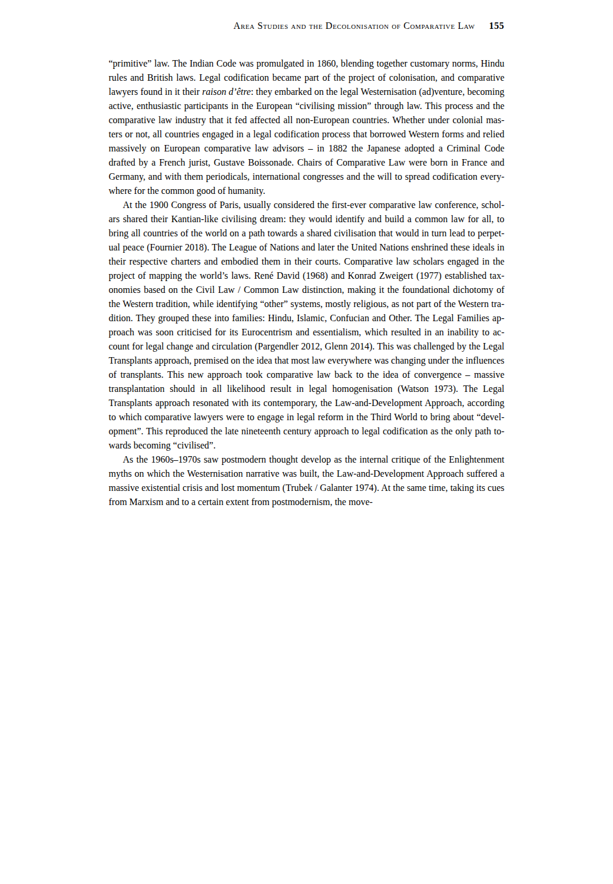Area Studies and the Decolonisation of Comparative Law 155
“primitive” law. The Indian Code was promulgated in 1860, blending together customary norms, Hindu rules and British laws. Legal codification became part of the project of colonisation, and comparative lawyers found in it their raison d’être: they embarked on the legal Westernisation (ad)venture, becoming active, enthusiastic participants in the European “civilising mission” through law. This process and the comparative law industry that it fed affected all non-European countries. Whether under colonial masters or not, all countries engaged in a legal codification process that borrowed Western forms and relied massively on European comparative law advisors – in 1882 the Japanese adopted a Criminal Code drafted by a French jurist, Gustave Boissonade. Chairs of Comparative Law were born in France and Germany, and with them periodicals, international congresses and the will to spread codification everywhere for the common good of humanity.
At the 1900 Congress of Paris, usually considered the first-ever comparative law conference, scholars shared their Kantian-like civilising dream: they would identify and build a common law for all, to bring all countries of the world on a path towards a shared civilisation that would in turn lead to perpetual peace (Fournier 2018). The League of Nations and later the United Nations enshrined these ideals in their respective charters and embodied them in their courts. Comparative law scholars engaged in the project of mapping the world’s laws. René David (1968) and Konrad Zweigert (1977) established taxonomies based on the Civil Law / Common Law distinction, making it the foundational dichotomy of the Western tradition, while identifying “other” systems, mostly religious, as not part of the Western tradition. They grouped these into families: Hindu, Islamic, Confucian and Other. The Legal Families approach was soon criticised for its Eurocentrism and essentialism, which resulted in an inability to account for legal change and circulation (Pargendler 2012, Glenn 2014). This was challenged by the Legal Transplants approach, premised on the idea that most law everywhere was changing under the influences of transplants. This new approach took comparative law back to the idea of convergence – massive transplantation should in all likelihood result in legal homogenisation (Watson 1973). The Legal Transplants approach resonated with its contemporary, the Law-and-Development Approach, according to which comparative lawyers were to engage in legal reform in the Third World to bring about “development”. This reproduced the late nineteenth century approach to legal codification as the only path towards becoming “civilised”.
As the 1960s–1970s saw postmodern thought develop as the internal critique of the Enlightenment myths on which the Westernisation narrative was built, the Law-and-Development Approach suffered a massive existential crisis and lost momentum (Trubek / Galanter 1974). At the same time, taking its cues from Marxism and to a certain extent from postmodernism, the move-